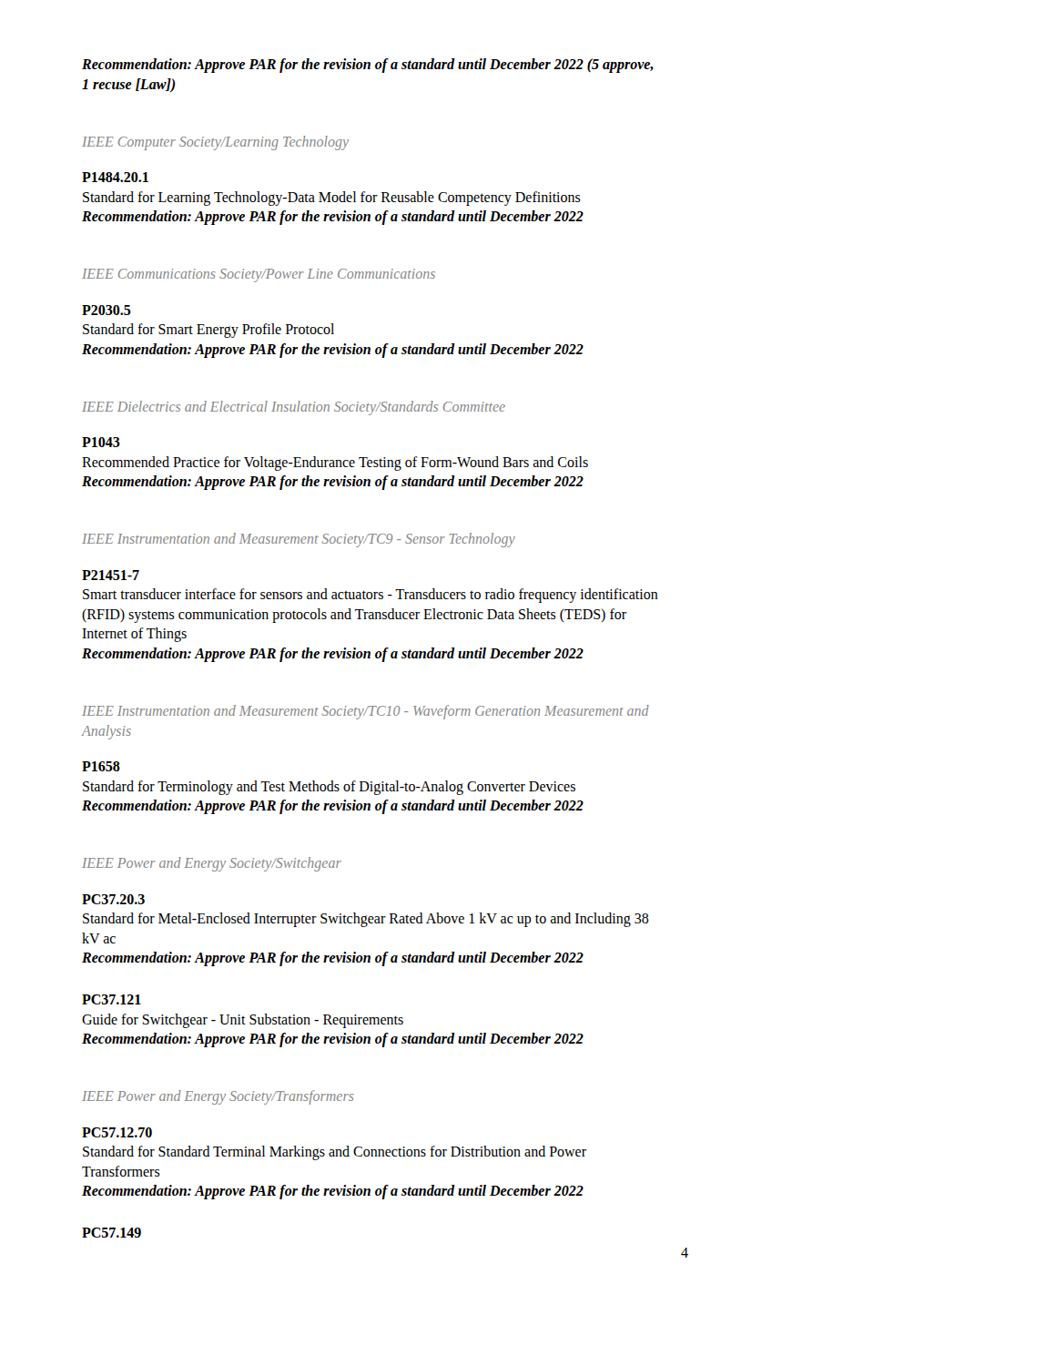Recommendation: Approve PAR for the revision of a standard until December 2022 (5 approve, 1 recuse [Law])
IEEE Computer Society/Learning Technology
P1484.20.1
Standard for Learning Technology-Data Model for Reusable Competency Definitions
Recommendation: Approve PAR for the revision of a standard until December 2022
IEEE Communications Society/Power Line Communications
P2030.5
Standard for Smart Energy Profile Protocol
Recommendation: Approve PAR for the revision of a standard until December 2022
IEEE Dielectrics and Electrical Insulation Society/Standards Committee
P1043
Recommended Practice for Voltage-Endurance Testing of Form-Wound Bars and Coils
Recommendation: Approve PAR for the revision of a standard until December 2022
IEEE Instrumentation and Measurement Society/TC9 - Sensor Technology
P21451-7
Smart transducer interface for sensors and actuators - Transducers to radio frequency identification (RFID) systems communication protocols and Transducer Electronic Data Sheets (TEDS) for Internet of Things
Recommendation: Approve PAR for the revision of a standard until December 2022
IEEE Instrumentation and Measurement Society/TC10 - Waveform Generation Measurement and Analysis
P1658
Standard for Terminology and Test Methods of Digital-to-Analog Converter Devices
Recommendation: Approve PAR for the revision of a standard until December 2022
IEEE Power and Energy Society/Switchgear
PC37.20.3
Standard for Metal-Enclosed Interrupter Switchgear Rated Above 1 kV ac up to and Including 38 kV ac
Recommendation: Approve PAR for the revision of a standard until December 2022
PC37.121
Guide for Switchgear - Unit Substation - Requirements
Recommendation: Approve PAR for the revision of a standard until December 2022
IEEE Power and Energy Society/Transformers
PC57.12.70
Standard for Standard Terminal Markings and Connections for Distribution and Power Transformers
Recommendation: Approve PAR for the revision of a standard until December 2022
PC57.149
4